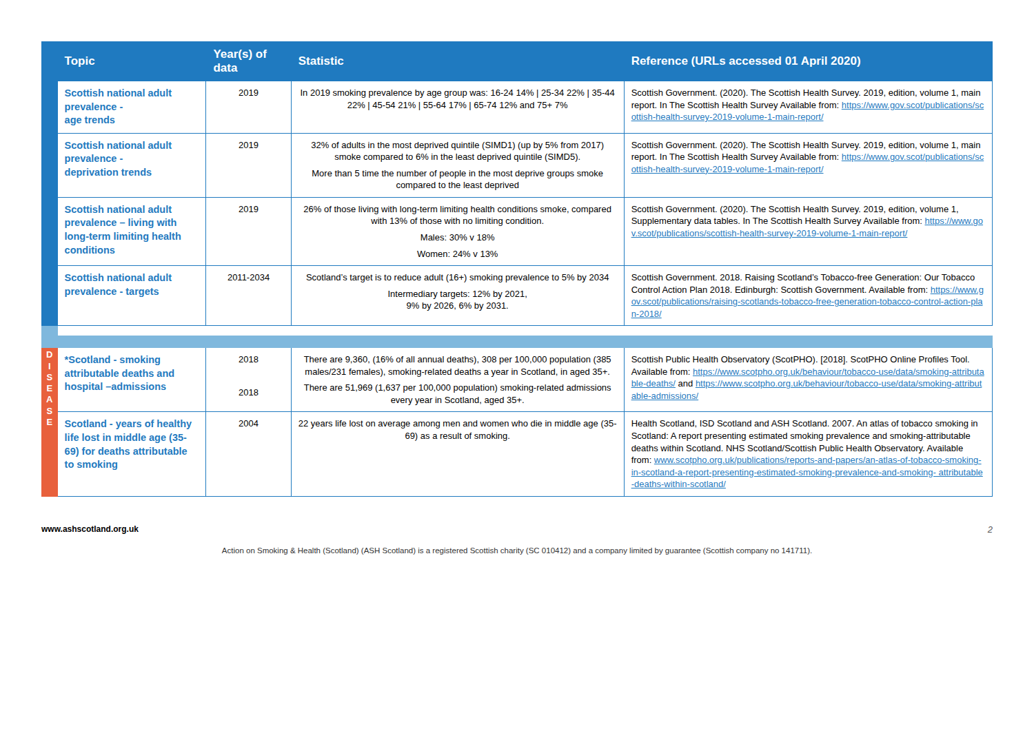| | Topic | Year(s) of data | Statistic | Reference (URLs accessed 01 April 2020) |
| --- | --- | --- | --- | --- |
| | Scottish national adult prevalence - age trends | 2019 | In 2019 smoking prevalence by age group was: 16-24 14% / 25-34 22% / 35-44 22% / 45-54 21% / 55-64 17% / 65-74 12% and 75+ 7% | Scottish Government. (2020). The Scottish Health Survey. 2019, edition, volume 1, main report. In The Scottish Health Survey Available from: https://www.gov.scot/publications/scottish-health-survey-2019-volume-1-main-report/ |
| | Scottish national adult prevalence - deprivation trends | 2019 | 32% of adults in the most deprived quintile (SIMD1) (up by 5% from 2017) smoke compared to 6% in the least deprived quintile (SIMD5). More than 5 time the number of people in the most deprive groups smoke compared to the least deprived | Scottish Government. (2020). The Scottish Health Survey. 2019, edition, volume 1, main report. In The Scottish Health Survey Available from: https://www.gov.scot/publications/scottish-health-survey-2019-volume-1-main-report/ |
| | Scottish national adult prevalence – living with long-term limiting health conditions | 2019 | 26% of those living with long-term limiting health conditions smoke, compared with 13% of those with no limiting condition. Males: 30% v 18% Women: 24% v 13% | Scottish Government. (2020). The Scottish Health Survey. 2019, edition, volume 1, Supplementary data tables. In The Scottish Health Survey Available from: https://www.gov.scot/publications/scottish-health-survey-2019-volume-1-main-report/ |
| | Scottish national adult prevalence - targets | 2011-2034 | Scotland’s target is to reduce adult (16+) smoking prevalence to 5% by 2034 Intermediary targets: 12% by 2021, 9% by 2026, 6% by 2031. | Scottish Government. 2018. Raising Scotland’s Tobacco-free Generation: Our Tobacco Control Action Plan 2018. Edinburgh: Scottish Government. Available from: https://www.gov.scot/publications/raising-scotlands-tobacco-free-generation-tobacco-control-action-plan-2018/ |
| D I S E A S E | *Scotland - smoking attributable deaths and hospital –admissions | 2018 2018 | There are 9,360, (16% of all annual deaths), 308 per 100,000 population (385 males/231 females), smoking-related deaths a year in Scotland, in aged 35+. There are 51,969 (1,637 per 100,000 population) smoking-related admissions every year in Scotland, aged 35+. | Scottish Public Health Observatory (ScotPHO). [2018]. ScotPHO Online Profiles Tool. Available from: https://www.scotpho.org.uk/behaviour/tobacco-use/data/smoking-attributable-deaths/ and https://www.scotpho.org.uk/behaviour/tobacco-use/data/smoking-attributable-admissions/ |
| Scotland - years of healthy life lost in middle age (35-69) for deaths attributable to smoking | 2004 | 22 years life lost on average among men and women who die in middle age (35-69) as a result of smoking. | Health Scotland, ISD Scotland and ASH Scotland. 2007. An atlas of tobacco smoking in Scotland: A report presenting estimated smoking prevalence and smoking-attributable deaths within Scotland. NHS Scotland/Scottish Public Health Observatory. Available from: www.scotpho.org.uk/publications/reports-and-papers/an-atlas-of-tobacco-smoking- in-scotland-a-report-presenting-estimated-smoking-prevalence-and-smoking- attributable-deaths-within-scotland/ |
www.ashscotland.org.uk 2
Action on Smoking & Health (Scotland) (ASH Scotland) is a registered Scottish charity (SC 010412) and a company limited by guarantee (Scottish company no 141711).